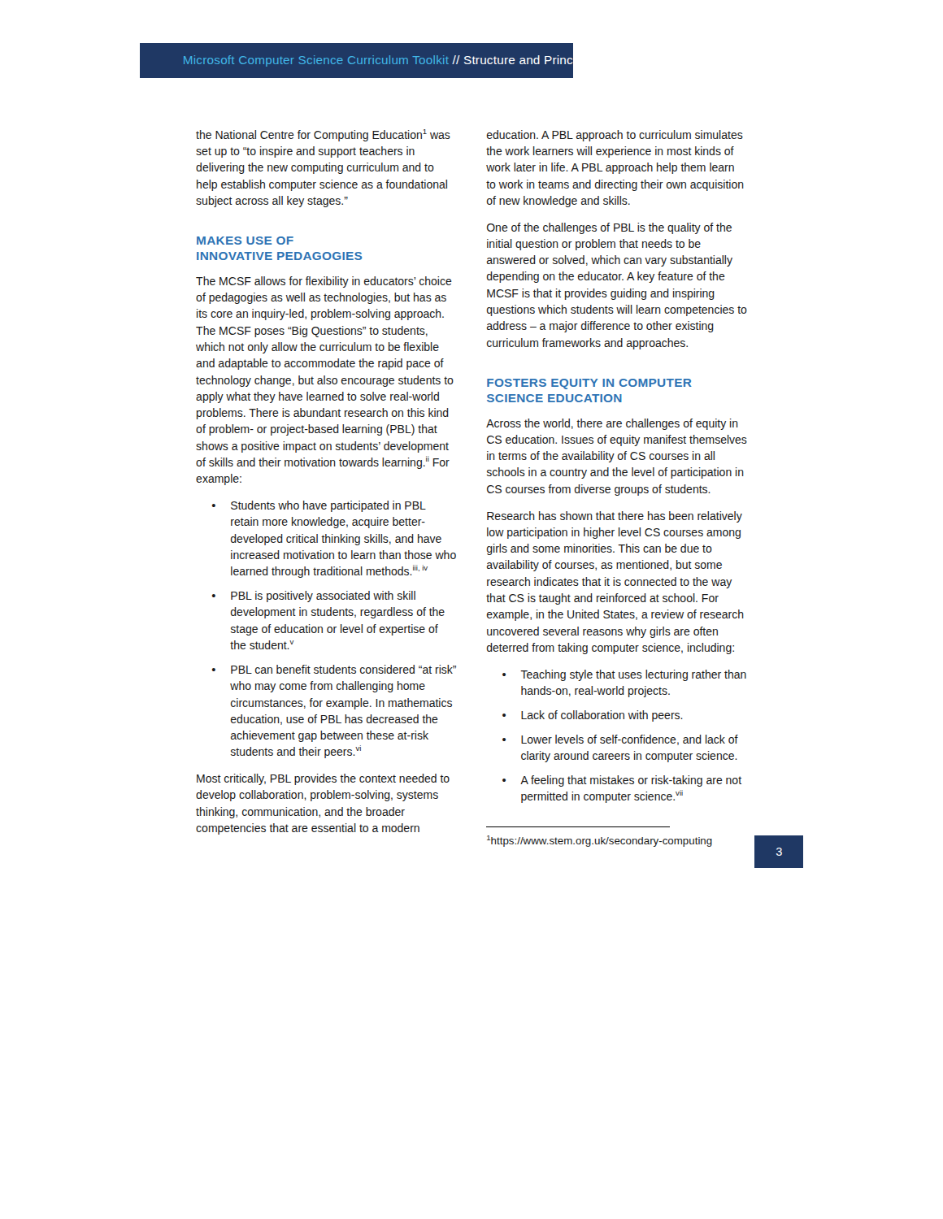Microsoft Computer Science Curriculum Toolkit // Structure and Principles
the National Centre for Computing Education1 was set up to “to inspire and support teachers in delivering the new computing curriculum and to help establish computer science as a foundational subject across all key stages.”
Makes use of
innovative pedagogies
The MCSF allows for flexibility in educators’ choice of pedagogies as well as technologies, but has as its core an inquiry-led, problem-solving approach. The MCSF poses “Big Questions” to students, which not only allow the curriculum to be flexible and adaptable to accommodate the rapid pace of technology change, but also encourage students to apply what they have learned to solve real-world problems. There is abundant research on this kind of problem- or project-based learning (PBL) that shows a positive impact on students’ development of skills and their motivation towards learning.ii For example:
Students who have participated in PBL retain more knowledge, acquire better-developed critical thinking skills, and have increased motivation to learn than those who learned through traditional methods.iii, iv
PBL is positively associated with skill development in students, regardless of the stage of education or level of expertise of the student.v
PBL can benefit students considered “at risk” who may come from challenging home circumstances, for example. In mathematics education, use of PBL has decreased the achievement gap between these at-risk students and their peers.vi
Most critically, PBL provides the context needed to develop collaboration, problem-solving, systems thinking, communication, and the broader competencies that are essential to a modern education. A PBL approach to curriculum simulates the work learners will experience in most kinds of work later in life. A PBL approach help them learn to work in teams and directing their own acquisition of new knowledge and skills.
One of the challenges of PBL is the quality of the initial question or problem that needs to be answered or solved, which can vary substantially depending on the educator. A key feature of the MCSF is that it provides guiding and inspiring questions which students will learn competencies to address – a major difference to other existing curriculum frameworks and approaches.
Fosters equity in computer
science education
Across the world, there are challenges of equity in CS education. Issues of equity manifest themselves in terms of the availability of CS courses in all schools in a country and the level of participation in CS courses from diverse groups of students.
Research has shown that there has been relatively low participation in higher level CS courses among girls and some minorities. This can be due to availability of courses, as mentioned, but some research indicates that it is connected to the way that CS is taught and reinforced at school. For example, in the United States, a review of research uncovered several reasons why girls are often deterred from taking computer science, including:
Teaching style that uses lecturing rather than hands-on, real-world projects.
Lack of collaboration with peers.
Lower levels of self-confidence, and lack of clarity around careers in computer science.
A feeling that mistakes or risk-taking are not permitted in computer science.vii
1https://www.stem.org.uk/secondary-computing
3